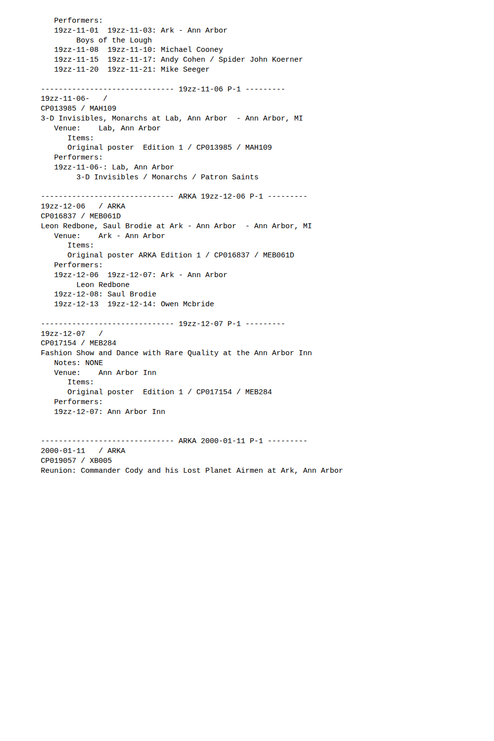Performers:
   19zz-11-01  19zz-11-03: Ark - Ann Arbor
        Boys of the Lough
   19zz-11-08  19zz-11-10: Michael Cooney
   19zz-11-15  19zz-11-17: Andy Cohen / Spider John Koerner
   19zz-11-20  19zz-11-21: Mike Seeger

------------------------------ 19zz-11-06 P-1 ---------
19zz-11-06-   / 
CP013985 / MAH109
3-D Invisibles, Monarchs at Lab, Ann Arbor  - Ann Arbor, MI
   Venue:    Lab, Ann Arbor
      Items:
      Original poster  Edition 1 / CP013985 / MAH109
   Performers:
   19zz-11-06-: Lab, Ann Arbor
        3-D Invisibles / Monarchs / Patron Saints

------------------------------ ARKA 19zz-12-06 P-1 ---------
19zz-12-06   / ARKA
CP016837 / MEB061D
Leon Redbone, Saul Brodie at Ark - Ann Arbor  - Ann Arbor, MI
   Venue:    Ark - Ann Arbor
      Items:
      Original poster ARKA Edition 1 / CP016837 / MEB061D
   Performers:
   19zz-12-06  19zz-12-07: Ark - Ann Arbor
        Leon Redbone
   19zz-12-08: Saul Brodie
   19zz-12-13  19zz-12-14: Owen Mcbride

------------------------------ 19zz-12-07 P-1 ---------
19zz-12-07   / 
CP017154 / MEB284
Fashion Show and Dance with Rare Quality at the Ann Arbor Inn
   Notes: NONE
   Venue:    Ann Arbor Inn
      Items:
      Original poster  Edition 1 / CP017154 / MEB284
   Performers:
   19zz-12-07: Ann Arbor Inn


------------------------------ ARKA 2000-01-11 P-1 ---------
2000-01-11   / ARKA
CP019057 / XB005
Reunion: Commander Cody and his Lost Planet Airmen at Ark, Ann Arbor